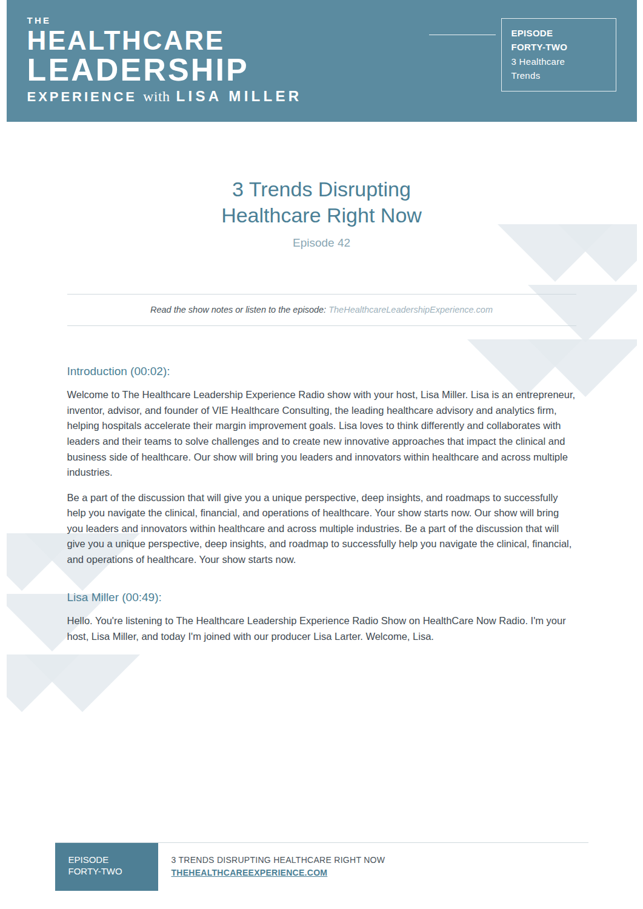THE HEALTHCARE LEADERSHIP EXPERIENCE with LISA MILLER
EPISODE FORTY-TWO 3 Healthcare Trends
3 Trends Disrupting
Healthcare Right Now
Episode 42
Read the show notes or listen to the episode: TheHealthcareLeadershipExperience.com
Introduction (00:02):
Welcome to The Healthcare Leadership Experience Radio show with your host, Lisa Miller. Lisa is an entrepreneur, inventor, advisor, and founder of VIE Healthcare Consulting, the leading healthcare advisory and analytics firm, helping hospitals accelerate their margin improvement goals. Lisa loves to think differently and collaborates with leaders and their teams to solve challenges and to create new innovative approaches that impact the clinical and business side of healthcare. Our show will bring you leaders and innovators within healthcare and across multiple industries.
Be a part of the discussion that will give you a unique perspective, deep insights, and roadmaps to successfully help you navigate the clinical, financial, and operations of healthcare. Your show starts now. Our show will bring you leaders and innovators within healthcare and across multiple industries. Be a part of the discussion that will give you a unique perspective, deep insights, and roadmap to successfully help you navigate the clinical, financial, and operations of healthcare. Your show starts now.
Lisa Miller (00:49):
Hello. You're listening to The Healthcare Leadership Experience Radio Show on HealthCare Now Radio. I'm your host, Lisa Miller, and today I'm joined with our producer Lisa Larter. Welcome, Lisa.
EPISODE
FORTY-TWO
3 TRENDS DISRUPTING HEALTHCARE RIGHT NOW
THEHEALTHCAREEXPERIENCE.COM